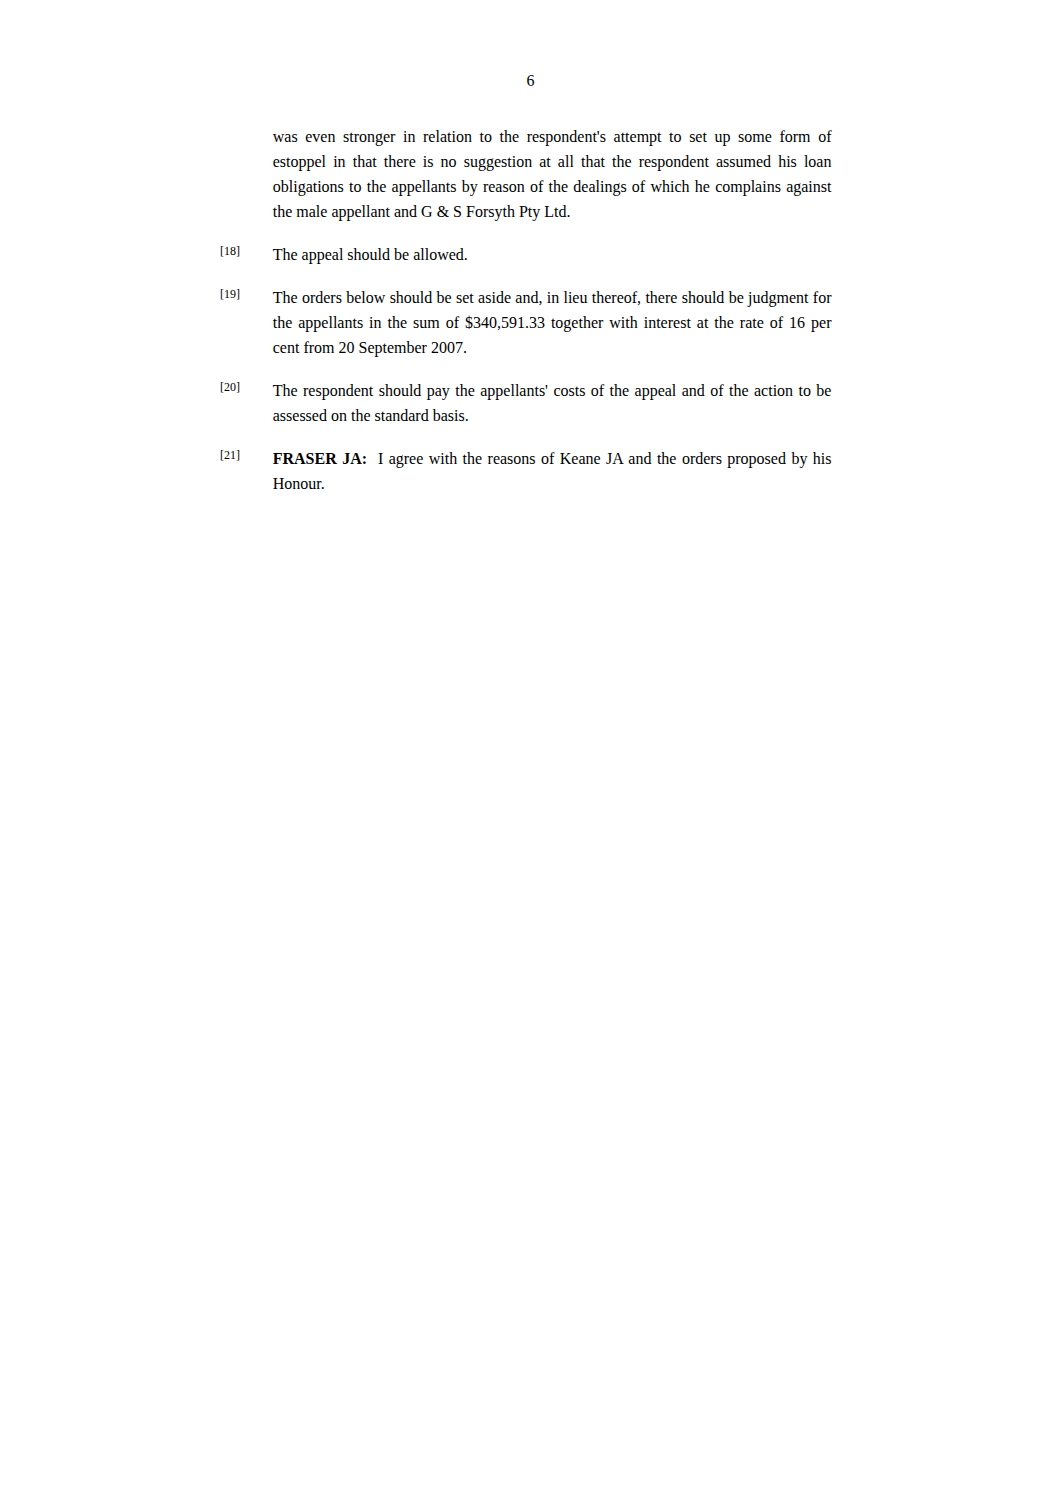6
was even stronger in relation to the respondent's attempt to set up some form of estoppel in that there is no suggestion at all that the respondent assumed his loan obligations to the appellants by reason of the dealings of which he complains against the male appellant and G & S Forsyth Pty Ltd.
[18] The appeal should be allowed.
[19] The orders below should be set aside and, in lieu thereof, there should be judgment for the appellants in the sum of $340,591.33 together with interest at the rate of 16 per cent from 20 September 2007.
[20] The respondent should pay the appellants' costs of the appeal and of the action to be assessed on the standard basis.
[21] FRASER JA: I agree with the reasons of Keane JA and the orders proposed by his Honour.